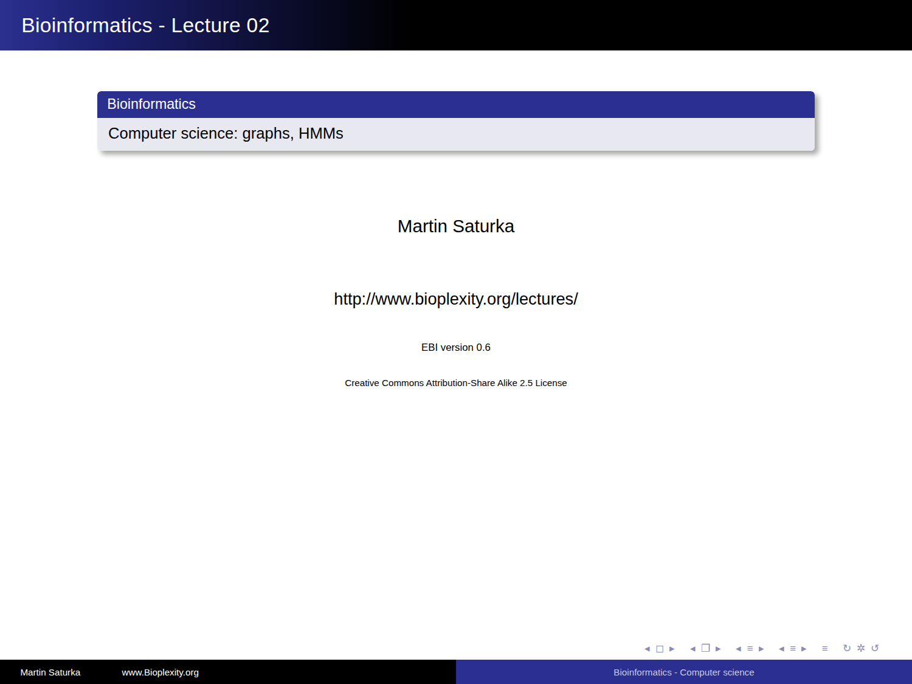Bioinformatics - Lecture 02
Bioinformatics
Computer science: graphs, HMMs
Martin Saturka
http://www.bioplexity.org/lectures/
EBI version 0.6
Creative Commons Attribution-Share Alike 2.5 License
◂◻▸ ◂❐▸ ◂≡▸ ◂≡▸ ≡ ↻✲↺
Martin Saturka www.Bioplexity.org
Bioinformatics - Computer science